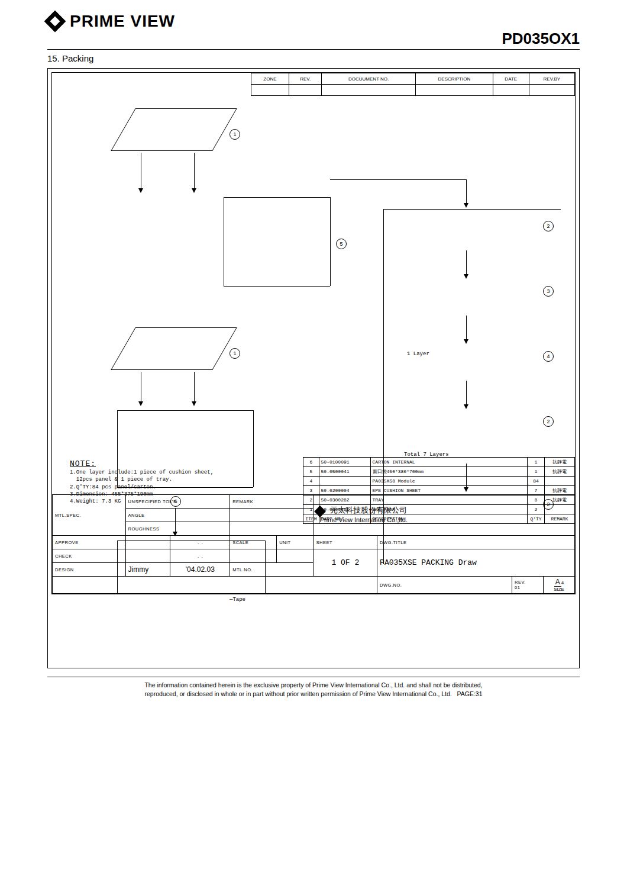PRIME VIEW
PD035OX1
15. Packing
| ZONE | REV. | DOCUUMENT NO. | DESCRIPTION | DATE | REV.BY |
| --- | --- | --- | --- | --- | --- |
1
5
1
6
—Tape
2
3
1 Layer
4
2
Total 7 Layers
2
NOTE:
1.One layer include:1 piece of cushion sheet,
12pcs panel & 1 piece of tray.
2.Q'TY:84 pcs panel/carton.
3.Dimension: 455*375*190mm
4.Weight: 7.3 KG
| 6 | 50-0100091 | CARTON INTERNAL | 1 | 抗靜電 |
| 5 | 50-0500041 | 窗口袋450*380*700mm | 1 | 抗靜電 |
| 4 | | PA035XS8 Module | 84 | |
| 3 | 50-0200004 | EPE CUSHION SHEET | 7 | 抗靜電 |
| 2 | 50-0300282 | TRAY | 8 | 抗靜電 |
| 1 | 50-0300491 | EPE FOAM | 2 | |
| ITEM | PART NO. | DESCRIPTION | Q'TY | REMARK |
| MTL.SPEC. | UNSPECIFIED TOL'S | REMARK | 元太科技股份有限公司 Prime View Internation Co.,ltd. |
| ANGLE | |
| ROUGHNESS | |
| APPROVE | | . . | SCALE | UNIT | SHEET | DWG.TITLE |
| CHECK | | . . | | | 1 OF 2 | PA035XSE PACKING Draw |
| DESIGN | Jimmy | '04.02.03 | MTL.NO. |
| | DWG.NO. | REV. 01 | A 4 SIZE |
The information contained herein is the exclusive property of Prime View International Co., Ltd. and shall not be distributed,
reproduced, or disclosed in whole or in part without prior written permission of Prime View International Co., Ltd. PAGE:31